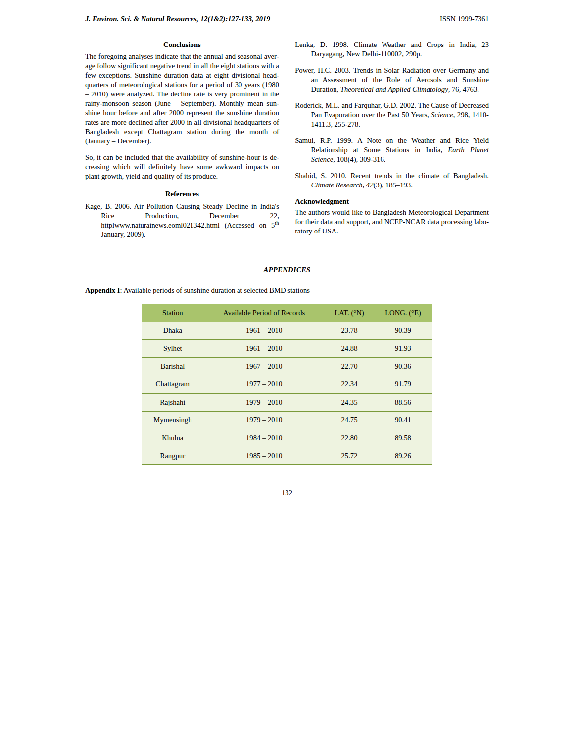J. Environ. Sci. & Natural Resources, 12(1&2):127-133, 2019 ISSN 1999-7361
Conclusions
The foregoing analyses indicate that the annual and seasonal average follow significant negative trend in all the eight stations with a few exceptions. Sunshine duration data at eight divisional headquarters of meteorological stations for a period of 30 years (1980 – 2010) were analyzed. The decline rate is very prominent in the rainy-monsoon season (June – September). Monthly mean sunshine hour before and after 2000 represent the sunshine duration rates are more declined after 2000 in all divisional headquarters of Bangladesh except Chattagram station during the month of (January – December).
So, it can be included that the availability of sunshine-hour is decreasing which will definitely have some awkward impacts on plant growth, yield and quality of its produce.
References
Kage, B. 2006. Air Pollution Causing Steady Decline in India's Rice Production, December 22, httplwww.naturainews.eoml021342.html (Accessed on 5th January, 2009).
Lenka, D. 1998. Climate Weather and Crops in India, 23 Daryagang, New Delhi-110002, 290p.
Power, H.C. 2003. Trends in Solar Radiation over Germany and an Assessment of the Role of Aerosols and Sunshine Duration, Theoretical and Applied Climatology, 76, 4763.
Roderick, M.L. and Farquhar, G.D. 2002. The Cause of Decreased Pan Evaporation over the Past 50 Years, Science, 298, 1410-1411.3, 255-278.
Samui, R.P. 1999. A Note on the Weather and Rice Yield Relationship at Some Stations in India, Earth Planet Science, 108(4), 309-316.
Shahid, S. 2010. Recent trends in the climate of Bangladesh. Climate Research, 42(3), 185–193.
Acknowledgment
The authors would like to Bangladesh Meteorological Department for their data and support, and NCEP-NCAR data processing laboratory of USA.
APPENDICES
Appendix I: Available periods of sunshine duration at selected BMD stations
| Station | Available Period of Records | LAT. (°N) | LONG. (°E) |
| --- | --- | --- | --- |
| Dhaka | 1961 – 2010 | 23.78 | 90.39 |
| Sylhet | 1961 – 2010 | 24.88 | 91.93 |
| Barishal | 1967 – 2010 | 22.70 | 90.36 |
| Chattagram | 1977 – 2010 | 22.34 | 91.79 |
| Rajshahi | 1979 – 2010 | 24.35 | 88.56 |
| Mymensingh | 1979 – 2010 | 24.75 | 90.41 |
| Khulna | 1984 – 2010 | 22.80 | 89.58 |
| Rangpur | 1985 – 2010 | 25.72 | 89.26 |
132